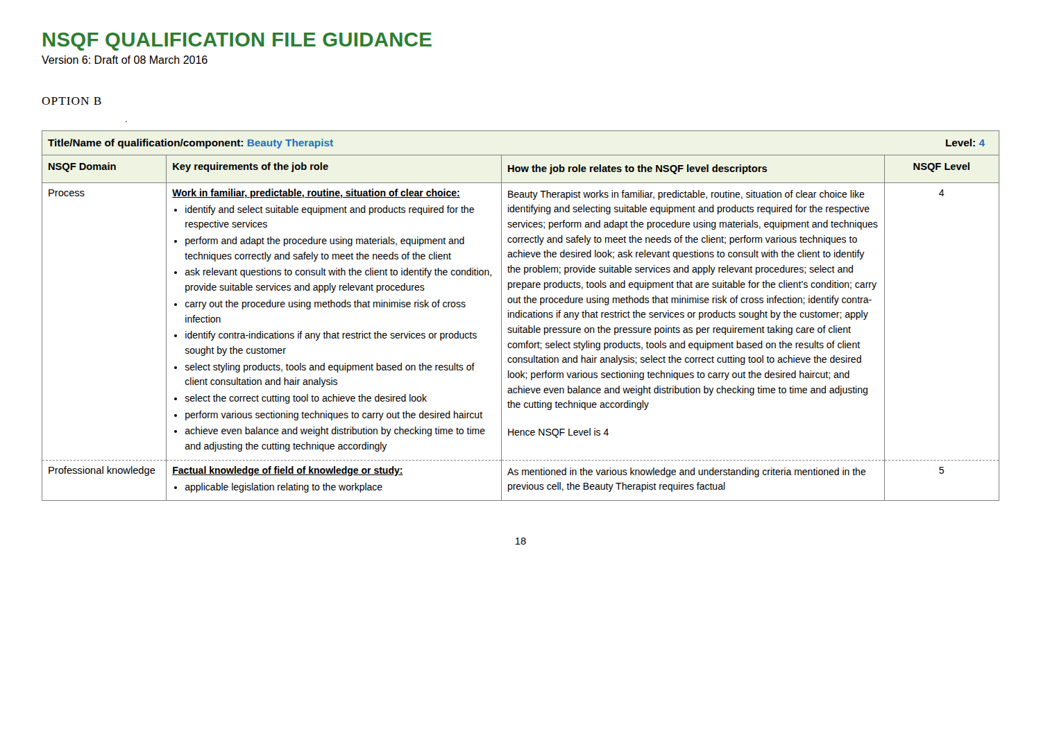NSQF QUALIFICATION FILE GUIDANCE
Version 6: Draft of 08 March 2016
OPTION B
.
| Title/Name of qualification/component: Beauty Therapist | Level: 4 |
| NSQF Domain | Key requirements of the job role | How the job role relates to the NSQF level descriptors | NSQF Level |
| Process | Work in familiar, predictable, routine, situation of clear choice: identify and select suitable equipment and products required for the respective services perform and adapt the procedure using materials, equipment and techniques correctly and safely to meet the needs of the client ask relevant questions to consult with the client to identify the condition, provide suitable services and apply relevant procedures carry out the procedure using methods that minimise risk of cross infection identify contra-indications if any that restrict the services or products sought by the customer select styling products, tools and equipment based on the results of client consultation and hair analysis select the correct cutting tool to achieve the desired look perform various sectioning techniques to carry out the desired haircut achieve even balance and weight distribution by checking time to time and adjusting the cutting technique accordingly | Beauty Therapist works in familiar, predictable, routine, situation of clear choice like identifying and selecting suitable equipment and products required for the respective services; perform and adapt the procedure using materials, equipment and techniques correctly and safely to meet the needs of the client; perform various techniques to achieve the desired look; ask relevant questions to consult with the client to identify the problem; provide suitable services and apply relevant procedures; select and prepare products, tools and equipment that are suitable for the client’s condition; carry out the procedure using methods that minimise risk of cross infection; identify contra-indications if any that restrict the services or products sought by the customer; apply suitable pressure on the pressure points as per requirement taking care of client comfort; select styling products, tools and equipment based on the results of client consultation and hair analysis; select the correct cutting tool to achieve the desired look; perform various sectioning techniques to carry out the desired haircut; and achieve even balance and weight distribution by checking time to time and adjusting the cutting technique accordingly Hence NSQF Level is 4 | 4 |
| Professional knowledge | Factual knowledge of field of knowledge or study: applicable legislation relating to the workplace | As mentioned in the various knowledge and understanding criteria mentioned in the previous cell, the Beauty Therapist requires factual | 5 |
18